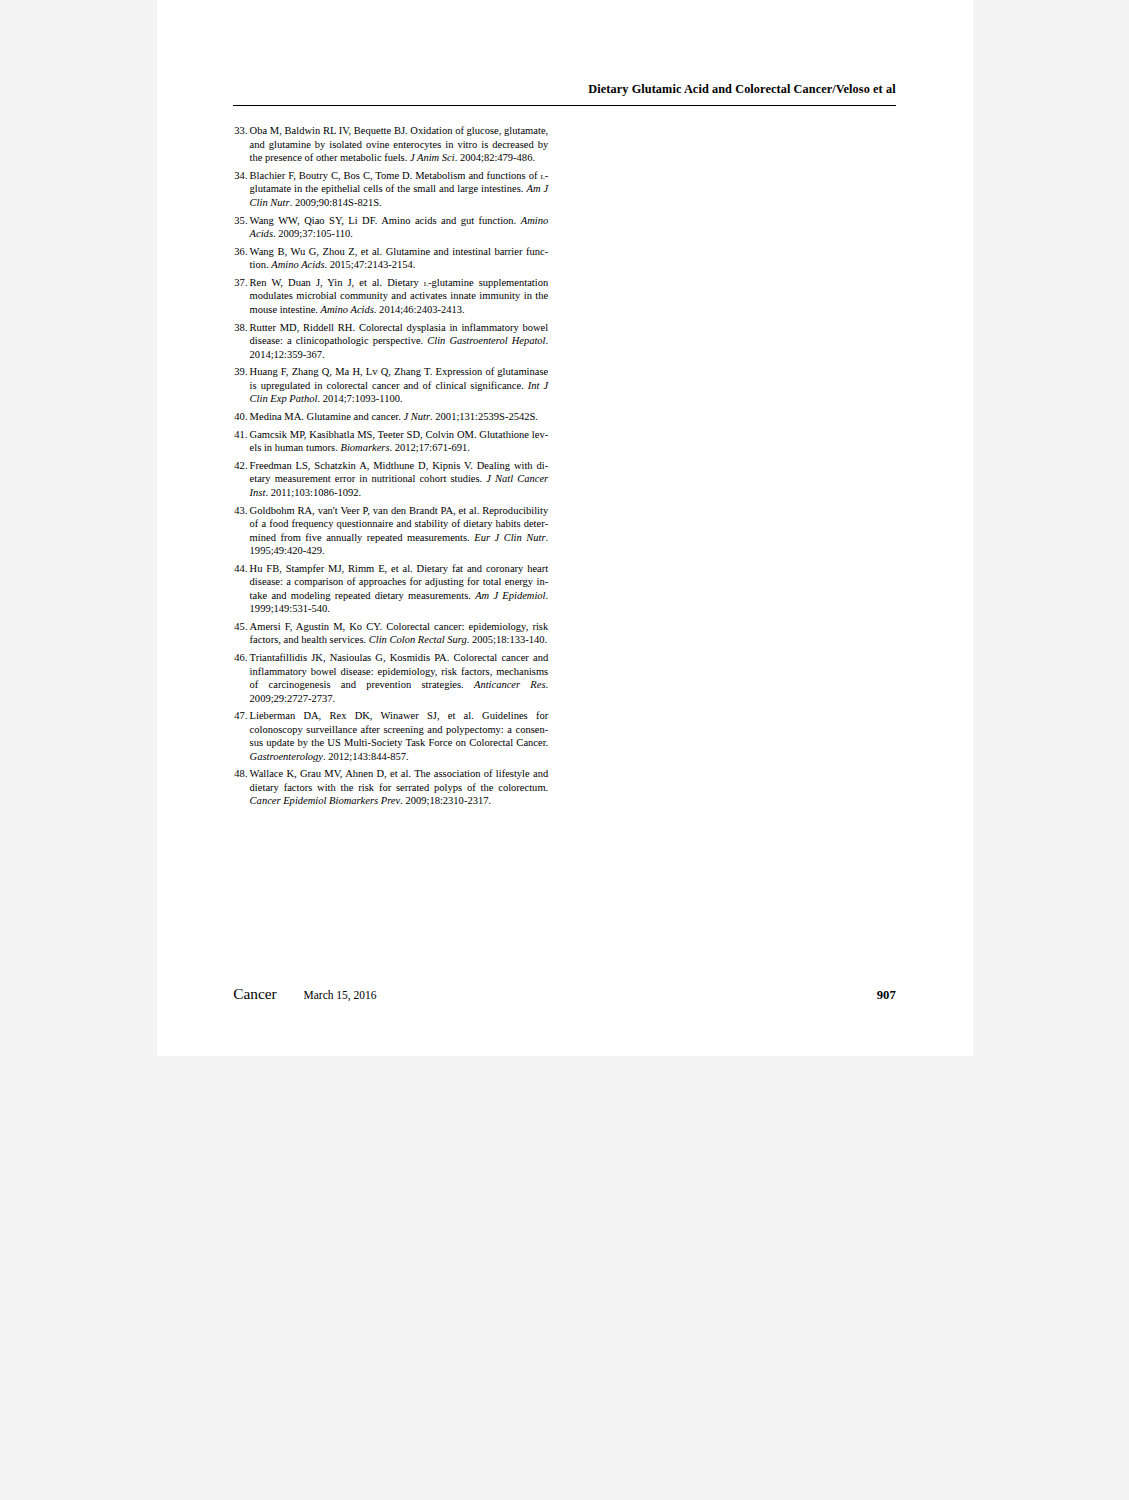Dietary Glutamic Acid and Colorectal Cancer/Veloso et al
33 Oba M, Baldwin RL IV, Bequette BJ. Oxidation of glucose, glutamate, and glutamine by isolated ovine enterocytes in vitro is decreased by the presence of other metabolic fuels. J Anim Sci. 2004;82:479-486.
34 Blachier F, Boutry C, Bos C, Tome D. Metabolism and functions of l-glutamate in the epithelial cells of the small and large intestines. Am J Clin Nutr. 2009;90:814S-821S.
35 Wang WW, Qiao SY, Li DF. Amino acids and gut function. Amino Acids. 2009;37:105-110.
36 Wang B, Wu G, Zhou Z, et al. Glutamine and intestinal barrier function. Amino Acids. 2015;47:2143-2154.
37 Ren W, Duan J, Yin J, et al. Dietary l-glutamine supplementation modulates microbial community and activates innate immunity in the mouse intestine. Amino Acids. 2014;46:2403-2413.
38 Rutter MD, Riddell RH. Colorectal dysplasia in inflammatory bowel disease: a clinicopathologic perspective. Clin Gastroenterol Hepatol. 2014;12:359-367.
39 Huang F, Zhang Q, Ma H, Lv Q, Zhang T. Expression of glutaminase is upregulated in colorectal cancer and of clinical significance. Int J Clin Exp Pathol. 2014;7:1093-1100.
40 Medina MA. Glutamine and cancer. J Nutr. 2001;131:2539S-2542S.
41 Gamcsik MP, Kasibhatla MS, Teeter SD, Colvin OM. Glutathione levels in human tumors. Biomarkers. 2012;17:671-691.
42 Freedman LS, Schatzkin A, Midthune D, Kipnis V. Dealing with dietary measurement error in nutritional cohort studies. J Natl Cancer Inst. 2011;103:1086-1092.
43 Goldbohm RA, van't Veer P, van den Brandt PA, et al. Reproducibility of a food frequency questionnaire and stability of dietary habits determined from five annually repeated measurements. Eur J Clin Nutr. 1995;49:420-429.
44 Hu FB, Stampfer MJ, Rimm E, et al. Dietary fat and coronary heart disease: a comparison of approaches for adjusting for total energy intake and modeling repeated dietary measurements. Am J Epidemiol. 1999;149:531-540.
45 Amersi F, Agustin M, Ko CY. Colorectal cancer: epidemiology, risk factors, and health services. Clin Colon Rectal Surg. 2005;18:133-140.
46 Triantafillidis JK, Nasioulas G, Kosmidis PA. Colorectal cancer and inflammatory bowel disease: epidemiology, risk factors, mechanisms of carcinogenesis and prevention strategies. Anticancer Res. 2009;29:2727-2737.
47 Lieberman DA, Rex DK, Winawer SJ, et al. Guidelines for colonoscopy surveillance after screening and polypectomy: a consensus update by the US Multi-Society Task Force on Colorectal Cancer. Gastroenterology. 2012;143:844-857.
48 Wallace K, Grau MV, Ahnen D, et al. The association of lifestyle and dietary factors with the risk for serrated polyps of the colorectum. Cancer Epidemiol Biomarkers Prev. 2009;18:2310-2317.
Cancer March 15, 2016
907